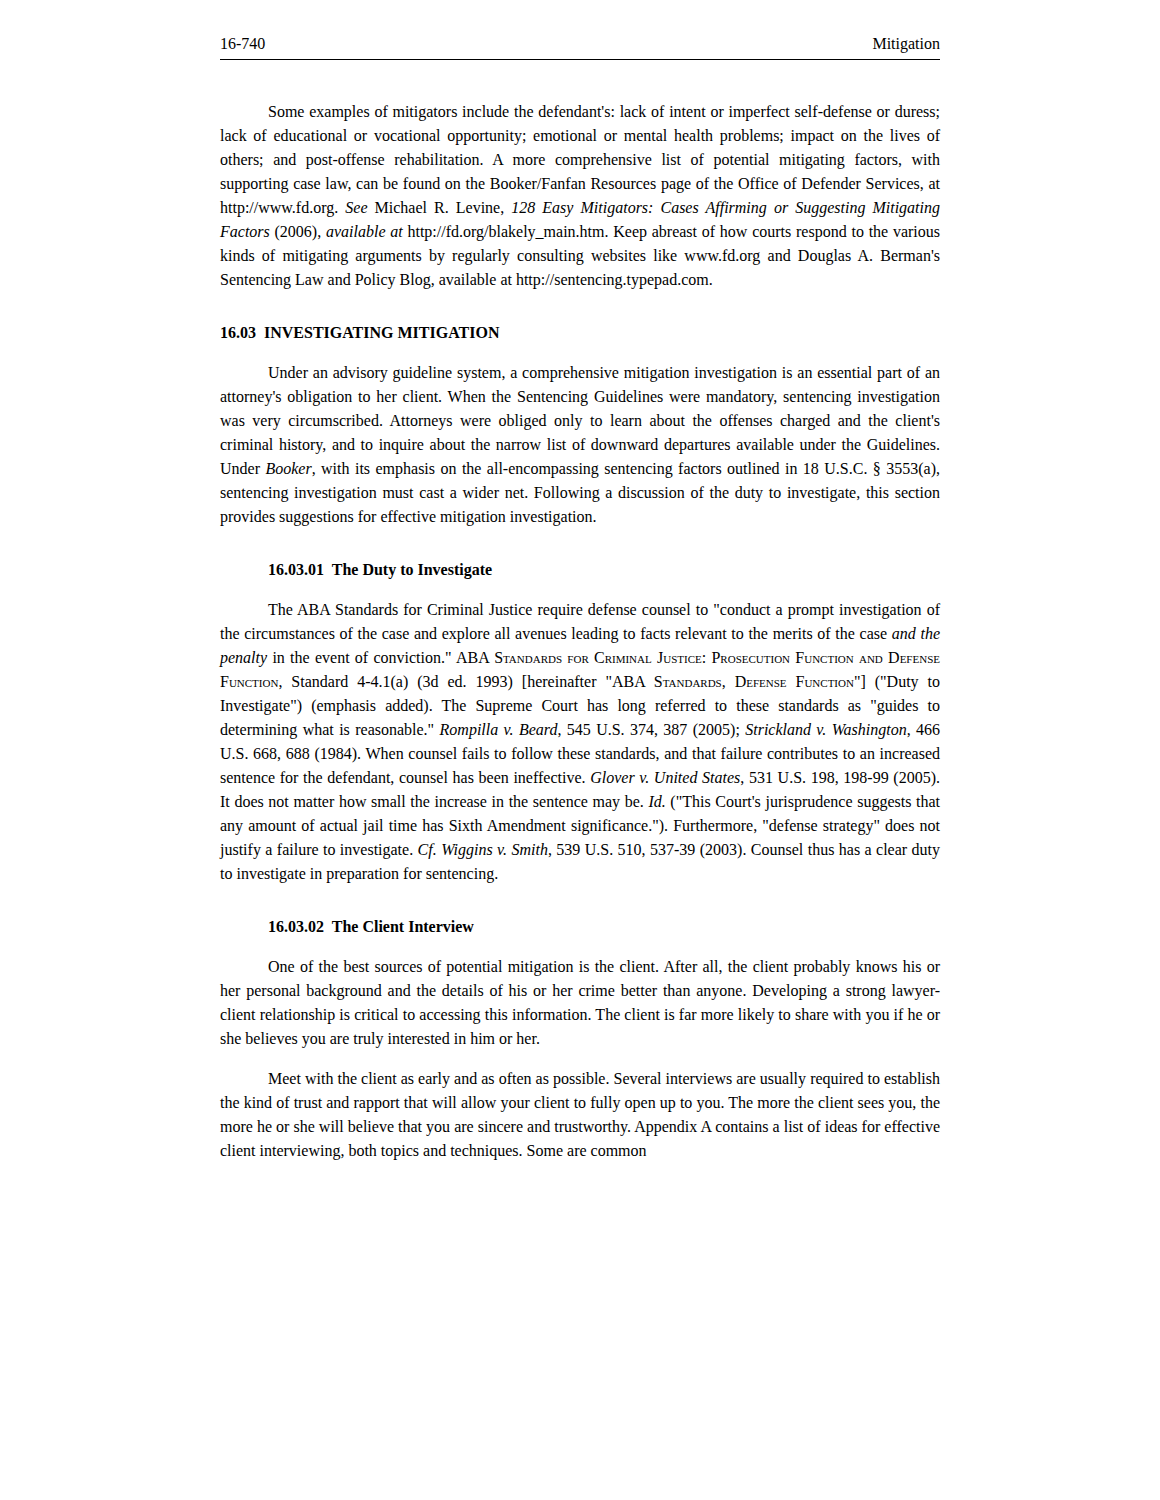16-740 Mitigation
Some examples of mitigators include the defendant's: lack of intent or imperfect self-defense or duress; lack of educational or vocational opportunity; emotional or mental health problems; impact on the lives of others; and post-offense rehabilitation. A more comprehensive list of potential mitigating factors, with supporting case law, can be found on the Booker/Fanfan Resources page of the Office of Defender Services, at http://www.fd.org. See Michael R. Levine, 128 Easy Mitigators: Cases Affirming or Suggesting Mitigating Factors (2006), available at http://fd.org/blakely_main.htm. Keep abreast of how courts respond to the various kinds of mitigating arguments by regularly consulting websites like www.fd.org and Douglas A. Berman's Sentencing Law and Policy Blog, available at http://sentencing.typepad.com.
16.03 INVESTIGATING MITIGATION
Under an advisory guideline system, a comprehensive mitigation investigation is an essential part of an attorney's obligation to her client. When the Sentencing Guidelines were mandatory, sentencing investigation was very circumscribed. Attorneys were obliged only to learn about the offenses charged and the client's criminal history, and to inquire about the narrow list of downward departures available under the Guidelines. Under Booker, with its emphasis on the all-encompassing sentencing factors outlined in 18 U.S.C. § 3553(a), sentencing investigation must cast a wider net. Following a discussion of the duty to investigate, this section provides suggestions for effective mitigation investigation.
16.03.01 The Duty to Investigate
The ABA Standards for Criminal Justice require defense counsel to "conduct a prompt investigation of the circumstances of the case and explore all avenues leading to facts relevant to the merits of the case and the penalty in the event of conviction." ABA Standards for Criminal Justice: Prosecution Function and Defense Function, Standard 4-4.1(a) (3d ed. 1993) [hereinafter "ABA Standards, Defense Function"] ("Duty to Investigate") (emphasis added). The Supreme Court has long referred to these standards as "guides to determining what is reasonable." Rompilla v. Beard, 545 U.S. 374, 387 (2005); Strickland v. Washington, 466 U.S. 668, 688 (1984). When counsel fails to follow these standards, and that failure contributes to an increased sentence for the defendant, counsel has been ineffective. Glover v. United States, 531 U.S. 198, 198-99 (2005). It does not matter how small the increase in the sentence may be. Id. ("This Court's jurisprudence suggests that any amount of actual jail time has Sixth Amendment significance."). Furthermore, "defense strategy" does not justify a failure to investigate. Cf. Wiggins v. Smith, 539 U.S. 510, 537-39 (2003). Counsel thus has a clear duty to investigate in preparation for sentencing.
16.03.02 The Client Interview
One of the best sources of potential mitigation is the client. After all, the client probably knows his or her personal background and the details of his or her crime better than anyone. Developing a strong lawyer-client relationship is critical to accessing this information. The client is far more likely to share with you if he or she believes you are truly interested in him or her.
Meet with the client as early and as often as possible. Several interviews are usually required to establish the kind of trust and rapport that will allow your client to fully open up to you. The more the client sees you, the more he or she will believe that you are sincere and trustworthy. Appendix A contains a list of ideas for effective client interviewing, both topics and techniques. Some are common